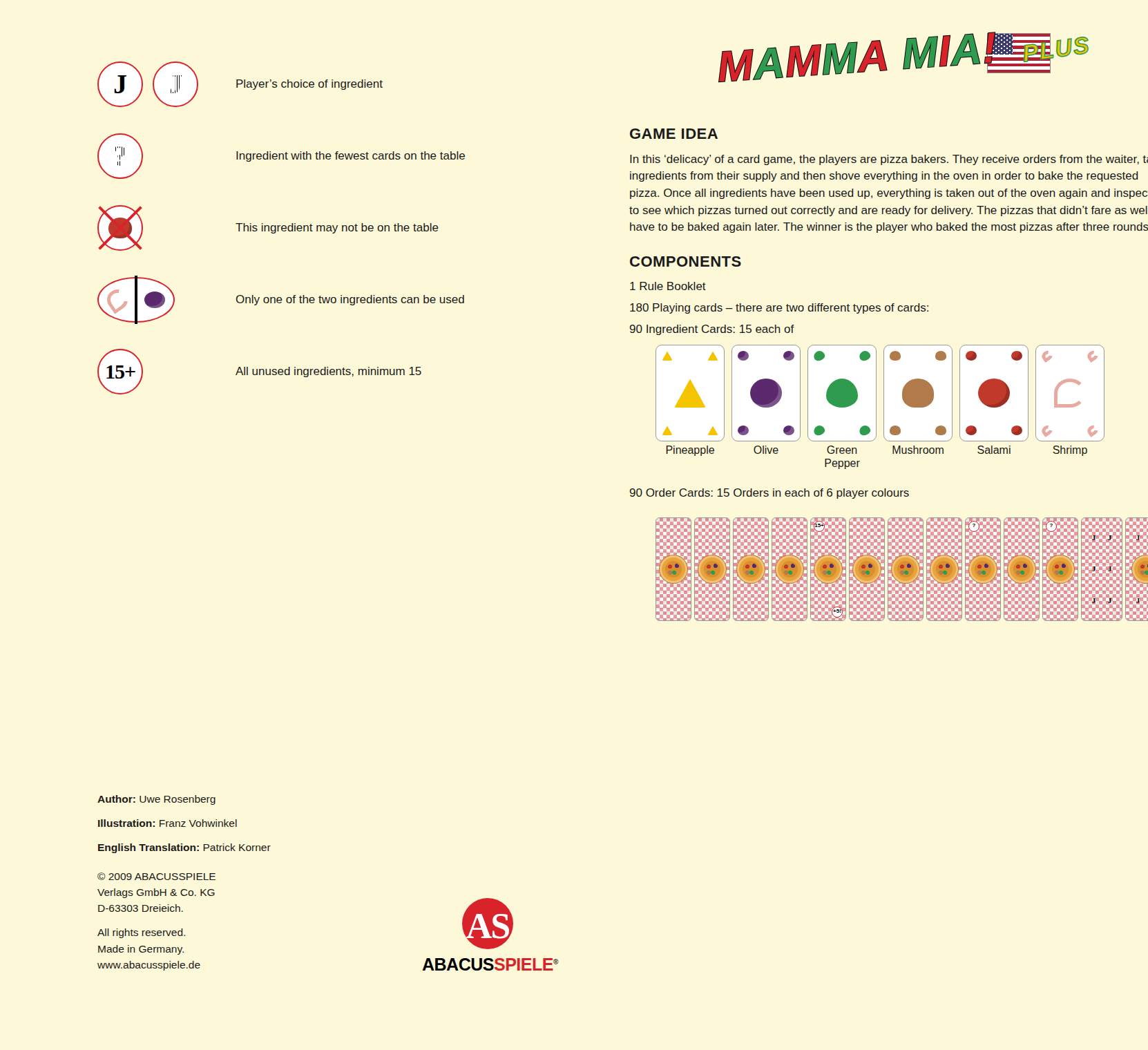J
J
Player’s choice of ingredient
?
Ingredient with the fewest cards on the table
This ingredient may not be on the table
Only one of the two ingredients can be used
15+
All unused ingredients, minimum 15
Author: Uwe Rosenberg
Illustration: Franz Vohwinkel
English Translation: Patrick Korner
© 2009 ABACUSSPIELE
Verlags GmbH & Co. KG
D-63303 Dreieich.
All rights reserved.
Made in Germany.
www.abacusspiele.de
AS
ABACUS SPIELE®
MAMMA MIA! PLUS
GAME IDEA
In this ‘delicacy’ of a card game, the players are pizza bakers. They receive orders from the waiter, take ingredients from their supply and then shove everything in the oven in order to bake the requested pizza. Once all ingredients have been used up, everything is taken out of the oven again and inspected to see which pizzas turned out correctly and are ready for delivery. The pizzas that didn’t fare as well have to be baked again later. The winner is the player who baked the most pizzas after three rounds.
COMPONENTS
1 Rule Booklet
180 Playing cards – there are two different types of cards:
90 Ingredient Cards: 15 each of
Pineapple Olive Green
Pepper Mushroom Salami Shrimp
90 Order Cards: 15 Orders in each of 6 player colours
15+
+5!
?
?
JJJJJJ
JJ JJ